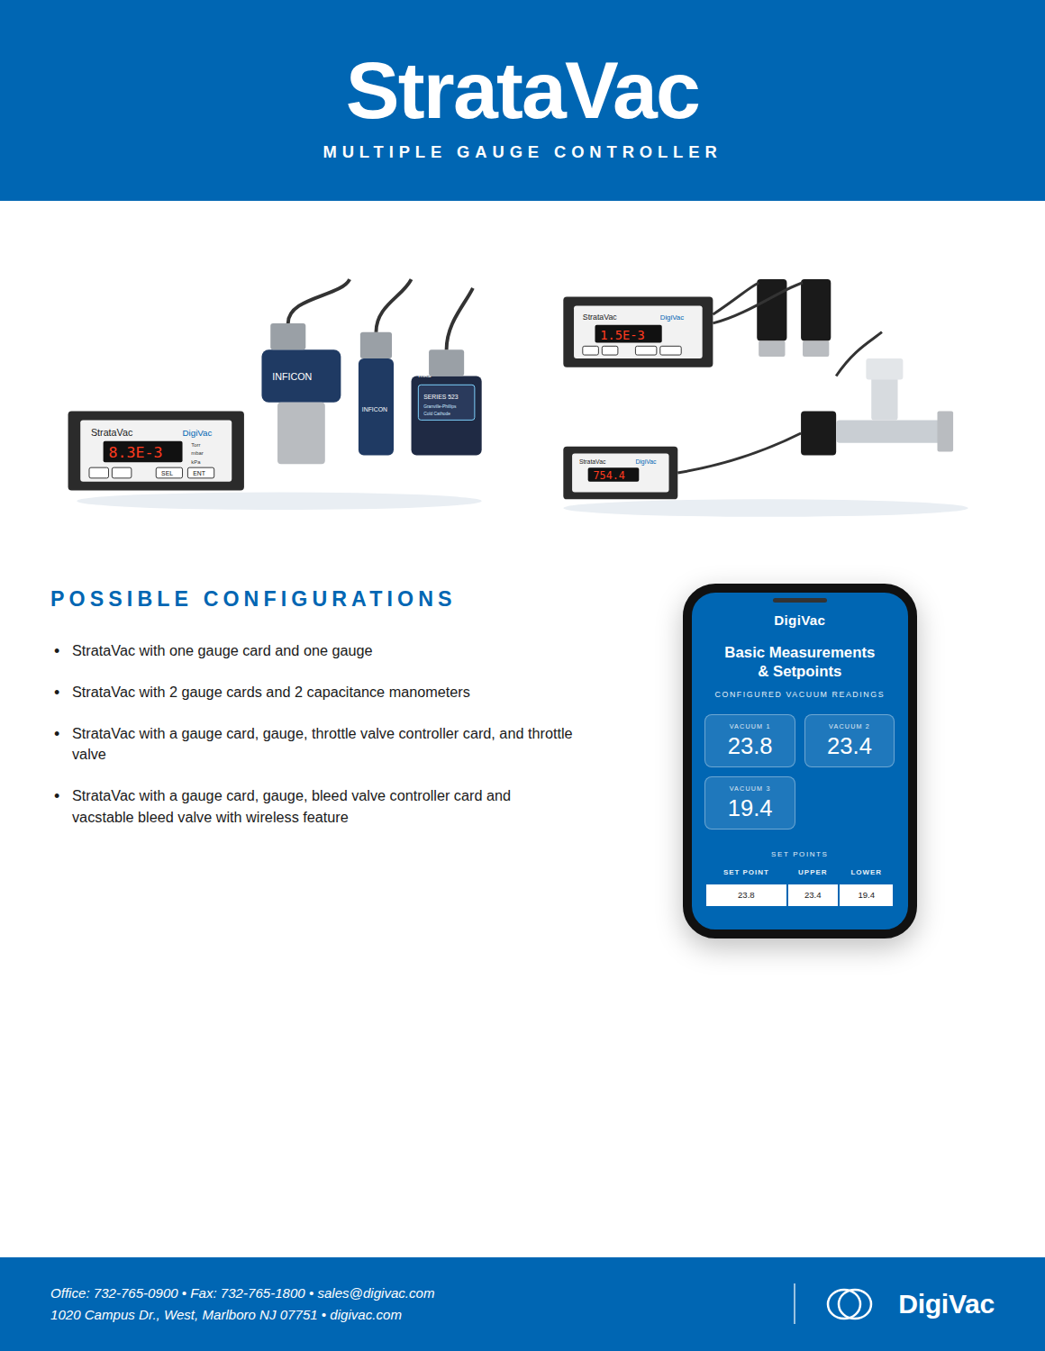StrataVac
Multiple Gauge Controller
StrataVac controller with INFICON and MKS vacuum gauges A panel-mount StrataVac multiple gauge controller displaying 8.3E-3 next to three vacuum gauges: two INFICON capacitance diaphragm gauges and an MKS Series 623 Granville-Phillips cold cathode transducer. StrataVac DigiVac 8.3E-3 Torr mbar kPa SEL ENT INFICON INFICON SERIES 523 Granville-Phillips Cold Cathode mks
StrataVac controller shown with INFICON and MKS gauges.
StrataVac controllers with capacitance manometers and throttle valve assembly Two StrataVac controllers, one reading 1.5E-3 and one reading 754.4, connected by cables to capacitance manometers and a stainless steel vacuum tee with a valve actuator. StrataVac DigiVac 1.5E-3 StrataVac DigiVac 754.4
Possible Configurations
StrataVac with one gauge card and one gauge
StrataVac with 2 gauge cards and 2 capacitance manometers
StrataVac with a gauge card, gauge, throttle valve controller card, and throttle valve
StrataVac with a gauge card, gauge, bleed valve controller card and vacstable bleed valve with wireless feature
DigiVac
Basic Measurements
& Setpoints
Configured Vacuum Readings
Vacuum 1
23.8
Vacuum 2
23.4
Vacuum 3
19.4
Set Points
| Set Point | Upper | Lower |
| --- | --- | --- |
| 23.8 | 23.4 | 19.4 |
Office: 732-765-0900 • Fax: 732-765-1800 • sales@digivac.com
1020 Campus Dr., West, Marlboro NJ 07751 • digivac.com
DigiVac